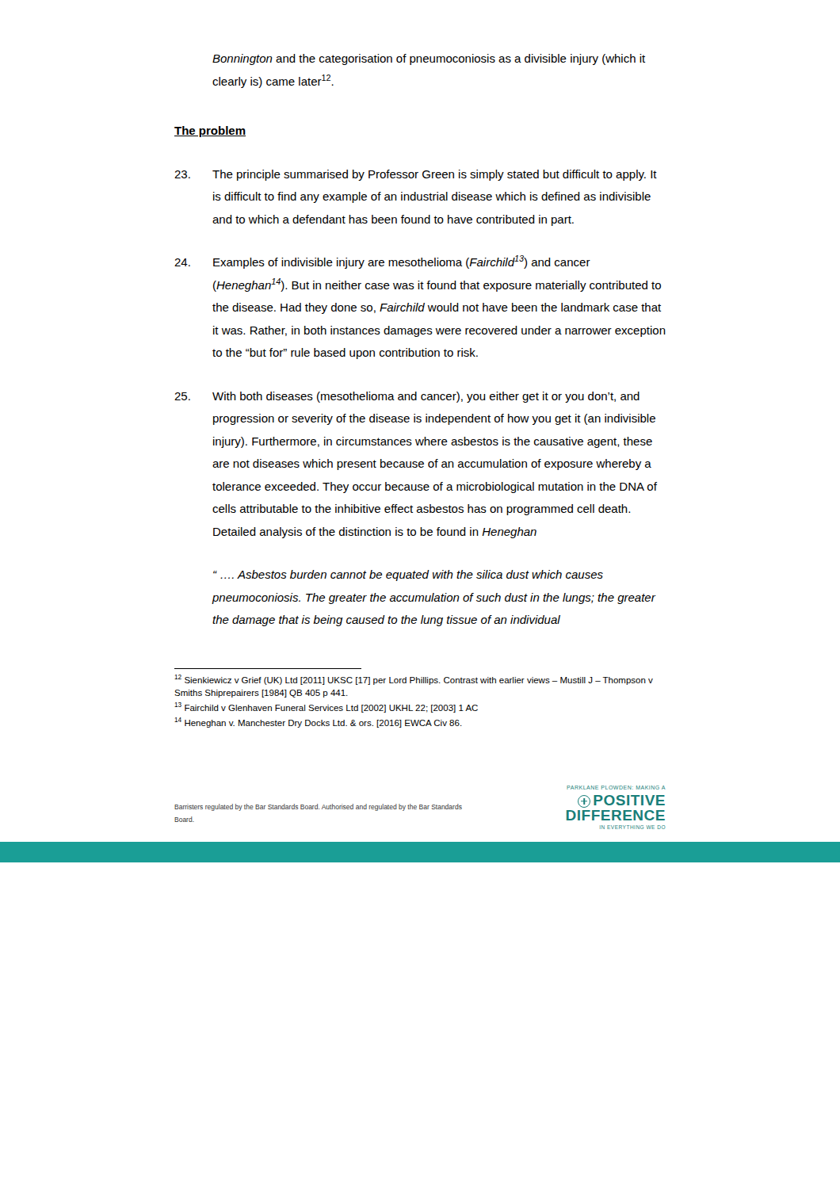Bonnington and the categorisation of pneumoconiosis as a divisible injury (which it clearly is) came later12.
The problem
23. The principle summarised by Professor Green is simply stated but difficult to apply. It is difficult to find any example of an industrial disease which is defined as indivisible and to which a defendant has been found to have contributed in part.
24. Examples of indivisible injury are mesothelioma (Fairchild13) and cancer (Heneghan14). But in neither case was it found that exposure materially contributed to the disease. Had they done so, Fairchild would not have been the landmark case that it was. Rather, in both instances damages were recovered under a narrower exception to the “but for” rule based upon contribution to risk.
25. With both diseases (mesothelioma and cancer), you either get it or you don’t, and progression or severity of the disease is independent of how you get it (an indivisible injury). Furthermore, in circumstances where asbestos is the causative agent, these are not diseases which present because of an accumulation of exposure whereby a tolerance exceeded. They occur because of a microbiological mutation in the DNA of cells attributable to the inhibitive effect asbestos has on programmed cell death. Detailed analysis of the distinction is to be found in Heneghan
“ …. Asbestos burden cannot be equated with the silica dust which causes pneumoconiosis. The greater the accumulation of such dust in the lungs; the greater the damage that is being caused to the lung tissue of an individual
12 Sienkiewicz v Grief (UK) Ltd [2011] UKSC [17] per Lord Phillips. Contrast with earlier views – Mustill J – Thompson v Smiths Shiprepairers [1984] QB 405 p 441.
13 Fairchild v Glenhaven Funeral Services Ltd [2002] UKHL 22; [2003] 1 AC
14 Heneghan v. Manchester Dry Docks Ltd. & ors. [2016] EWCA Civ 86.
Barristers regulated by the Bar Standards Board. Authorised and regulated by the Bar Standards Board.
PARKLANE PLOWDEN: MAKING A
POSITIVE
DIFFERENCE
IN EVERYTHING WE DO